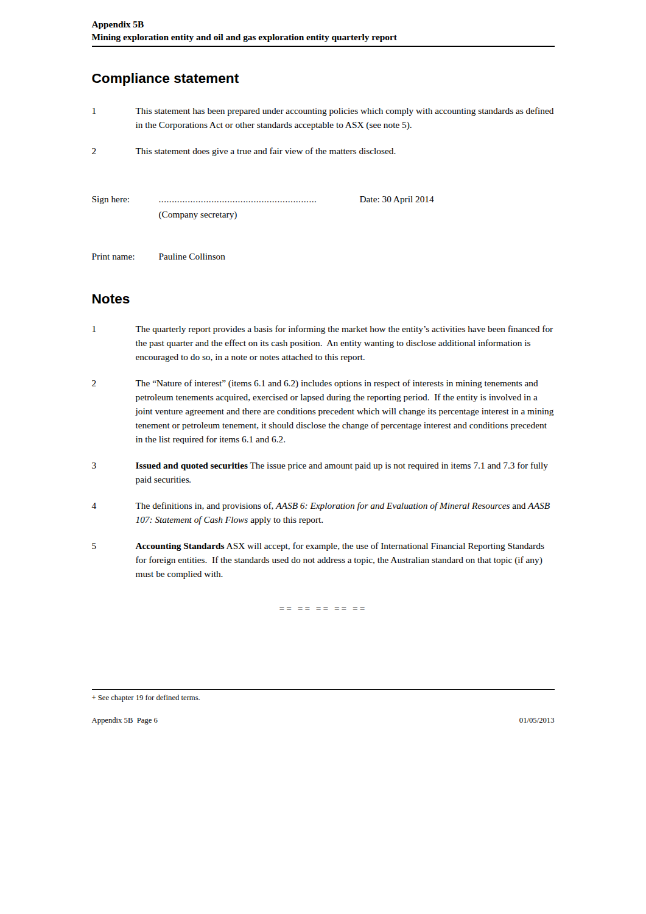Appendix 5B
Mining exploration entity and oil and gas exploration entity quarterly report
Compliance statement
1
This statement has been prepared under accounting policies which comply with accounting standards as defined in the Corporations Act or other standards acceptable to ASX (see note 5).
2
This statement does give a true and fair view of the matters disclosed.
Sign here:
............................................................
Date: 30 April 2014
(Company secretary)
Print name:
Pauline Collinson
Notes
1
The quarterly report provides a basis for informing the market how the entity’s activities have been financed for the past quarter and the effect on its cash position. An entity wanting to disclose additional information is encouraged to do so, in a note or notes attached to this report.
2
The “Nature of interest” (items 6.1 and 6.2) includes options in respect of interests in mining tenements and petroleum tenements acquired, exercised or lapsed during the reporting period. If the entity is involved in a joint venture agreement and there are conditions precedent which will change its percentage interest in a mining tenement or petroleum tenement, it should disclose the change of percentage interest and conditions precedent in the list required for items 6.1 and 6.2.
3
Issued and quoted securities The issue price and amount paid up is not required in items 7.1 and 7.3 for fully paid securities.
4
The definitions in, and provisions of, AASB 6: Exploration for and Evaluation of Mineral Resources and AASB 107: Statement of Cash Flows apply to this report.
5
Accounting Standards ASX will accept, for example, the use of International Financial Reporting Standards for foreign entities. If the standards used do not address a topic, the Australian standard on that topic (if any) must be complied with.
== == == == ==
+ See chapter 19 for defined terms.
Appendix 5B Page 6
01/05/2013